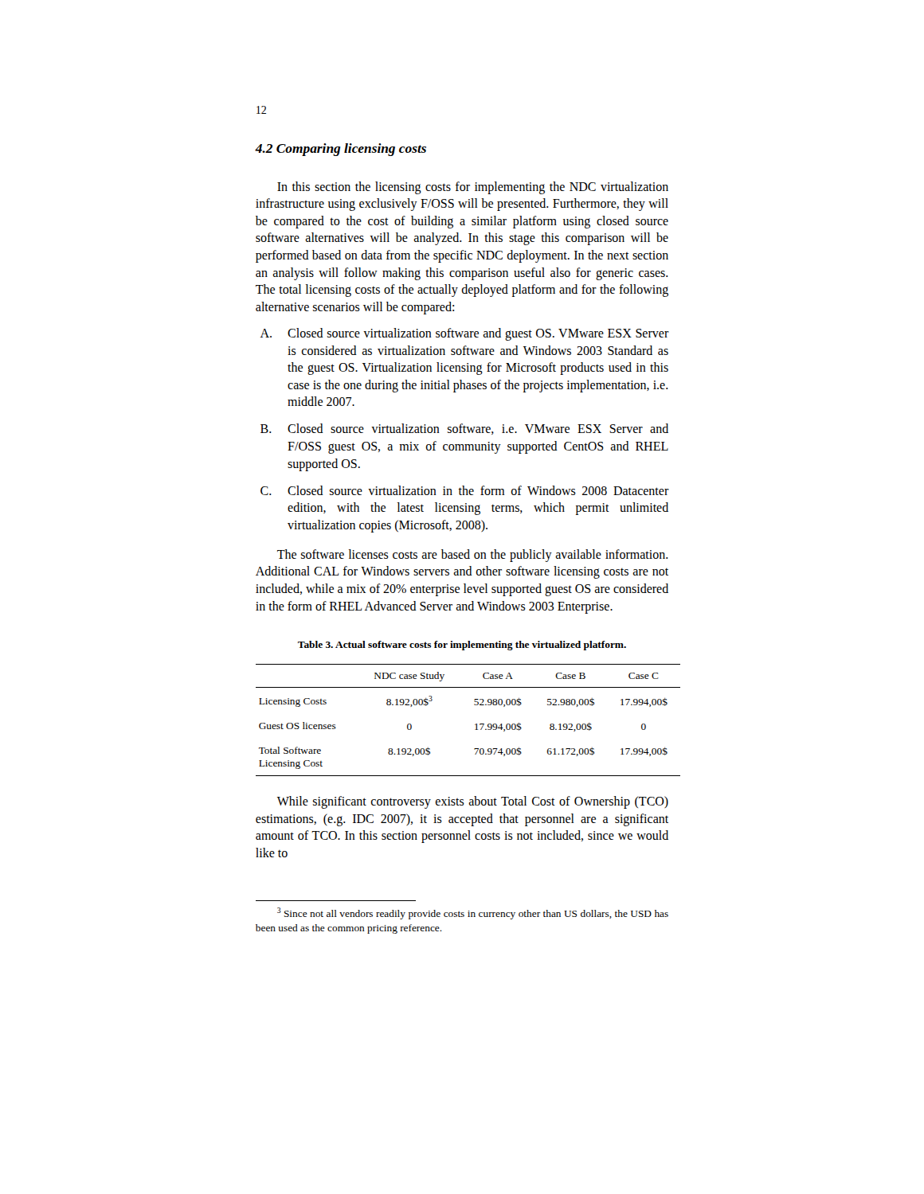12
4.2 Comparing licensing costs
In this section the licensing costs for implementing the NDC virtualization infrastructure using exclusively F/OSS will be presented. Furthermore, they will be compared to the cost of building a similar platform using closed source software alternatives will be analyzed. In this stage this comparison will be performed based on data from the specific NDC deployment. In the next section an analysis will follow making this comparison useful also for generic cases. The total licensing costs of the actually deployed platform and for the following alternative scenarios will be compared:
A. Closed source virtualization software and guest OS. VMware ESX Server is considered as virtualization software and Windows 2003 Standard as the guest OS. Virtualization licensing for Microsoft products used in this case is the one during the initial phases of the projects implementation, i.e. middle 2007.
B. Closed source virtualization software, i.e. VMware ESX Server and F/OSS guest OS, a mix of community supported CentOS and RHEL supported OS.
C. Closed source virtualization in the form of Windows 2008 Datacenter edition, with the latest licensing terms, which permit unlimited virtualization copies (Microsoft, 2008).
The software licenses costs are based on the publicly available information. Additional CAL for Windows servers and other software licensing costs are not included, while a mix of 20% enterprise level supported guest OS are considered in the form of RHEL Advanced Server and Windows 2003 Enterprise.
Table 3. Actual software costs for implementing the virtualized platform.
| | NDC case Study | Case A | Case B | Case C |
| --- | --- | --- | --- | --- |
| Licensing Costs | 8.192,00$ 3 | 52.980,00$ | 52.980,00$ | 17.994,00$ |
| Guest OS licenses | 0 | 17.994,00$ | 8.192,00$ | 0 |
| Total Software Licensing Cost | 8.192,00$ | 70.974,00$ | 61.172,00$ | 17.994,00$ |
While significant controversy exists about Total Cost of Ownership (TCO) estimations, (e.g. IDC 2007), it is accepted that personnel are a significant amount of TCO. In this section personnel costs is not included, since we would like to
3 Since not all vendors readily provide costs in currency other than US dollars, the USD has been used as the common pricing reference.